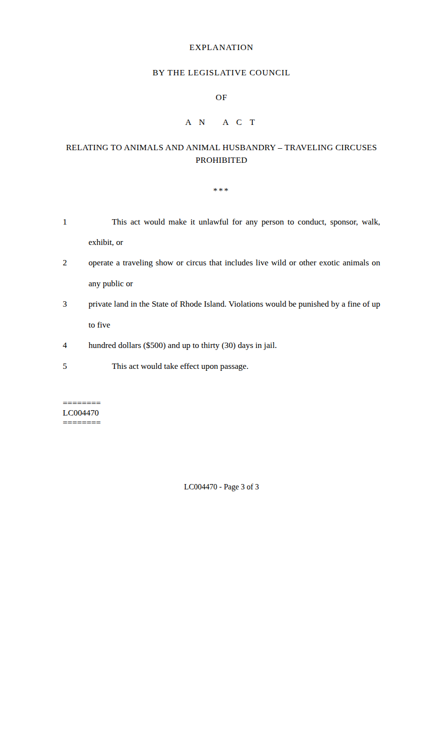EXPLANATION
BY THE LEGISLATIVE COUNCIL
OF
A N A C T
RELATING TO ANIMALS AND ANIMAL HUSBANDRY – TRAVELING CIRCUSES
PROHIBITED
***
| 1 | This act would make it unlawful for any person to conduct, sponsor, walk, exhibit, or |
| 2 | operate a traveling show or circus that includes live wild or other exotic animals on any public or |
| 3 | private land in the State of Rhode Island. Violations would be punished by a fine of up to five |
| 4 | hundred dollars ($500) and up to thirty (30) days in jail. |
| 5 | This act would take effect upon passage. |
========
LC004470
========
LC004470 - Page 3 of 3